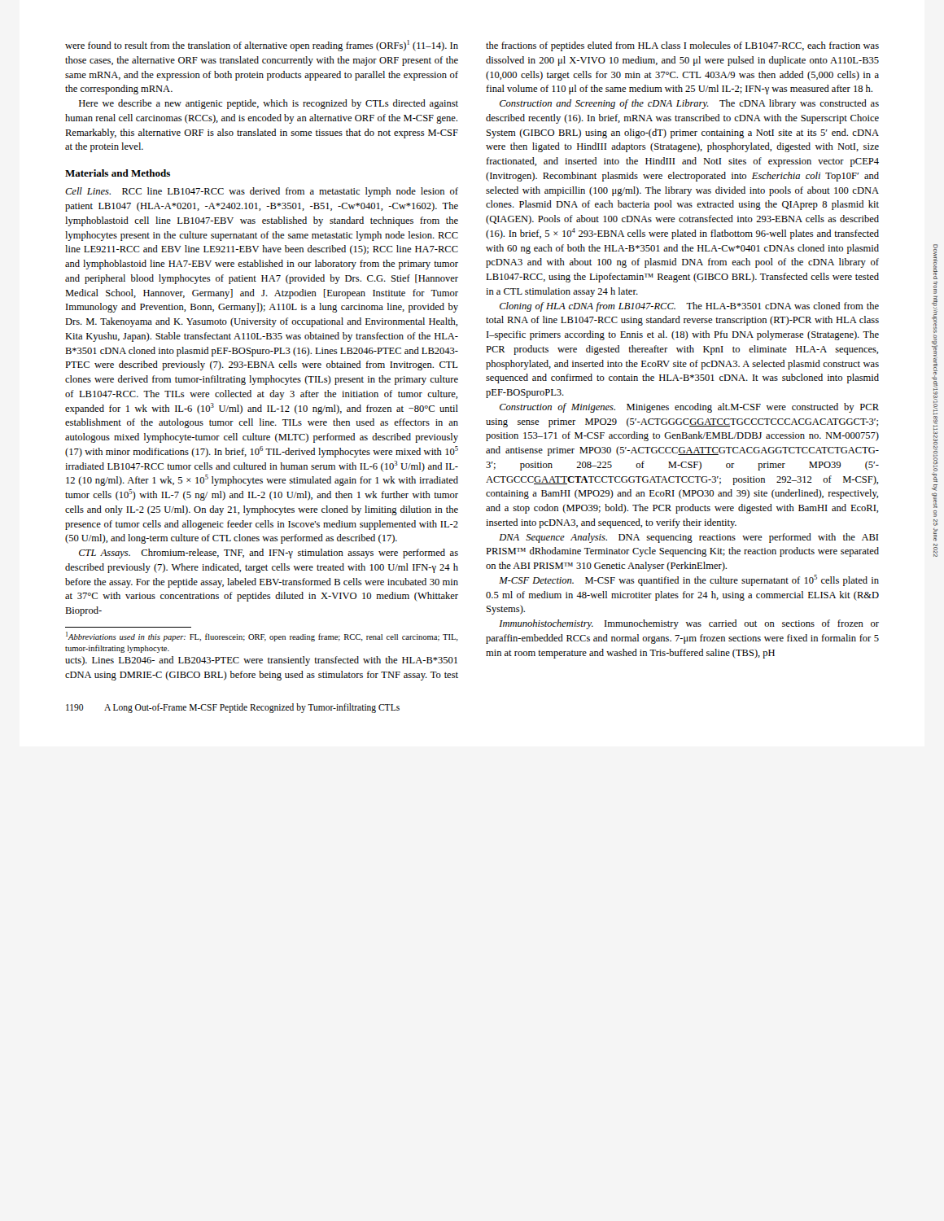Downloaded from http://rupress.org/jem/article-pdf/193/10/1189/1132302/010510.pdf by guest on 25 June 2022
were found to result from the translation of alternative open reading frames (ORFs)1 (11–14). In those cases, the alternative ORF was translated concurrently with the major ORF present of the same mRNA, and the expression of both protein products appeared to parallel the expression of the corresponding mRNA.
Here we describe a new antigenic peptide, which is recognized by CTLs directed against human renal cell carcinomas (RCCs), and is encoded by an alternative ORF of the M-CSF gene. Remarkably, this alternative ORF is also translated in some tissues that do not express M-CSF at the protein level.
Materials and Methods
Cell Lines. RCC line LB1047-RCC was derived from a metastatic lymph node lesion of patient LB1047 (HLA-A*0201, -A*2402.101, -B*3501, -B51, -Cw*0401, -Cw*1602). The lymphoblastoid cell line LB1047-EBV was established by standard techniques from the lymphocytes present in the culture supernatant of the same metastatic lymph node lesion. RCC line LE9211-RCC and EBV line LE9211-EBV have been described (15); RCC line HA7-RCC and lymphoblastoid line HA7-EBV were established in our laboratory from the primary tumor and peripheral blood lymphocytes of patient HA7 (provided by Drs. C.G. Stief [Hannover Medical School, Hannover, Germany] and J. Atzpodien [European Institute for Tumor Immunology and Prevention, Bonn, Germany]); A110L is a lung carcinoma line, provided by Drs. M. Takenoyama and K. Yasumoto (University of occupational and Environmental Health, Kita Kyushu, Japan). Stable transfectant A110L-B35 was obtained by transfection of the HLA-B*3501 cDNA cloned into plasmid pEF-BOSpuro-PL3 (16). Lines LB2046-PTEC and LB2043-PTEC were described previously (7). 293-EBNA cells were obtained from Invitrogen. CTL clones were derived from tumor-infiltrating lymphocytes (TILs) present in the primary culture of LB1047-RCC. The TILs were collected at day 3 after the initiation of tumor culture, expanded for 1 wk with IL-6 (103 U/ml) and IL-12 (10 ng/ml), and frozen at −80°C until establishment of the autologous tumor cell line. TILs were then used as effectors in an autologous mixed lymphocyte-tumor cell culture (MLTC) performed as described previously (17) with minor modifications (17). In brief, 106 TIL-derived lymphocytes were mixed with 105 irradiated LB1047-RCC tumor cells and cultured in human serum with IL-6 (103 U/ml) and IL-12 (10 ng/ml). After 1 wk, 5 × 105 lymphocytes were stimulated again for 1 wk with irradiated tumor cells (105) with IL-7 (5 ng/ ml) and IL-2 (10 U/ml), and then 1 wk further with tumor cells and only IL-2 (25 U/ml). On day 21, lymphocytes were cloned by limiting dilution in the presence of tumor cells and allogeneic feeder cells in Iscove's medium supplemented with IL-2 (50 U/ml), and long-term culture of CTL clones was performed as described (17).
CTL Assays. Chromium-release, TNF, and IFN-γ stimulation assays were performed as described previously (7). Where indicated, target cells were treated with 100 U/ml IFN-γ 24 h before the assay. For the peptide assay, labeled EBV-transformed B cells were incubated 30 min at 37°C with various concentrations of peptides diluted in X-VIVO 10 medium (Whittaker Bioprod-
1Abbreviations used in this paper: FL, fluorescein; ORF, open reading frame; RCC, renal cell carcinoma; TIL, tumor-infiltrating lymphocyte.
ucts). Lines LB2046- and LB2043-PTEC were transiently transfected with the HLA-B*3501 cDNA using DMRIE-C (GIBCO BRL) before being used as stimulators for TNF assay. To test the fractions of peptides eluted from HLA class I molecules of LB1047-RCC, each fraction was dissolved in 200 μl X-VIVO 10 medium, and 50 μl were pulsed in duplicate onto A110L-B35 (10,000 cells) target cells for 30 min at 37°C. CTL 403A/9 was then added (5,000 cells) in a final volume of 110 μl of the same medium with 25 U/ml IL-2; IFN-γ was measured after 18 h.
Construction and Screening of the cDNA Library. The cDNA library was constructed as described recently (16). In brief, mRNA was transcribed to cDNA with the Superscript Choice System (GIBCO BRL) using an oligo-(dT) primer containing a NotI site at its 5′ end. cDNA were then ligated to HindIII adaptors (Stratagene), phosphorylated, digested with NotI, size fractionated, and inserted into the HindIII and NotI sites of expression vector pCEP4 (Invitrogen). Recombinant plasmids were electroporated into Escherichia coli Top10F′ and selected with ampicillin (100 μg/ml). The library was divided into pools of about 100 cDNA clones. Plasmid DNA of each bacteria pool was extracted using the QIAprep 8 plasmid kit (QIAGEN). Pools of about 100 cDNAs were cotransfected into 293-EBNA cells as described (16). In brief, 5 × 104 293-EBNA cells were plated in flatbottom 96-well plates and transfected with 60 ng each of both the HLA-B*3501 and the HLA-Cw*0401 cDNAs cloned into plasmid pcDNA3 and with about 100 ng of plasmid DNA from each pool of the cDNA library of LB1047-RCC, using the Lipofectamin™ Reagent (GIBCO BRL). Transfected cells were tested in a CTL stimulation assay 24 h later.
Cloning of HLA cDNA from LB1047-RCC. The HLA-B*3501 cDNA was cloned from the total RNA of line LB1047-RCC using standard reverse transcription (RT)-PCR with HLA class I–specific primers according to Ennis et al. (18) with Pfu DNA polymerase (Stratagene). The PCR products were digested thereafter with KpnI to eliminate HLA-A sequences, phosphorylated, and inserted into the EcoRV site of pcDNA3. A selected plasmid construct was sequenced and confirmed to contain the HLA-B*3501 cDNA. It was subcloned into plasmid pEF-BOSpuroPL3.
Construction of Minigenes. Minigenes encoding alt.M-CSF were constructed by PCR using sense primer MPO29 (5′-ACTGGGCGGATCCTGCCCTCCCACGACATGGCT-3′; position 153–171 of M-CSF according to GenBank/EMBL/DDBJ accession no. NM-000757) and antisense primer MPO30 (5′-ACTGCCCGAATTCGTCACGAGGTCTCCATCTGACTG-3′; position 208–225 of M-CSF) or primer MPO39 (5′-ACTGCCCGAATT CTATCCTCGGTGATACTCCTG-3′; position 292–312 of M-CSF), containing a BamHI (MPO29) and an EcoRI (MPO30 and 39) site (underlined), respectively, and a stop codon (MPO39; bold). The PCR products were digested with BamHI and EcoRI, inserted into pcDNA3, and sequenced, to verify their identity.
DNA Sequence Analysis. DNA sequencing reactions were performed with the ABI PRISM™ dRhodamine Terminator Cycle Sequencing Kit; the reaction products were separated on the ABI PRISM™ 310 Genetic Analyser (PerkinElmer).
M-CSF Detection. M-CSF was quantified in the culture supernatant of 105 cells plated in 0.5 ml of medium in 48-well microtiter plates for 24 h, using a commercial ELISA kit (R&D Systems).
Immunohistochemistry. Immunochemistry was carried out on sections of frozen or paraffin-embedded RCCs and normal organs. 7-μm frozen sections were fixed in formalin for 5 min at room temperature and washed in Tris-buffered saline (TBS), pH
1190 A Long Out-of-Frame M-CSF Peptide Recognized by Tumor-infiltrating CTLs